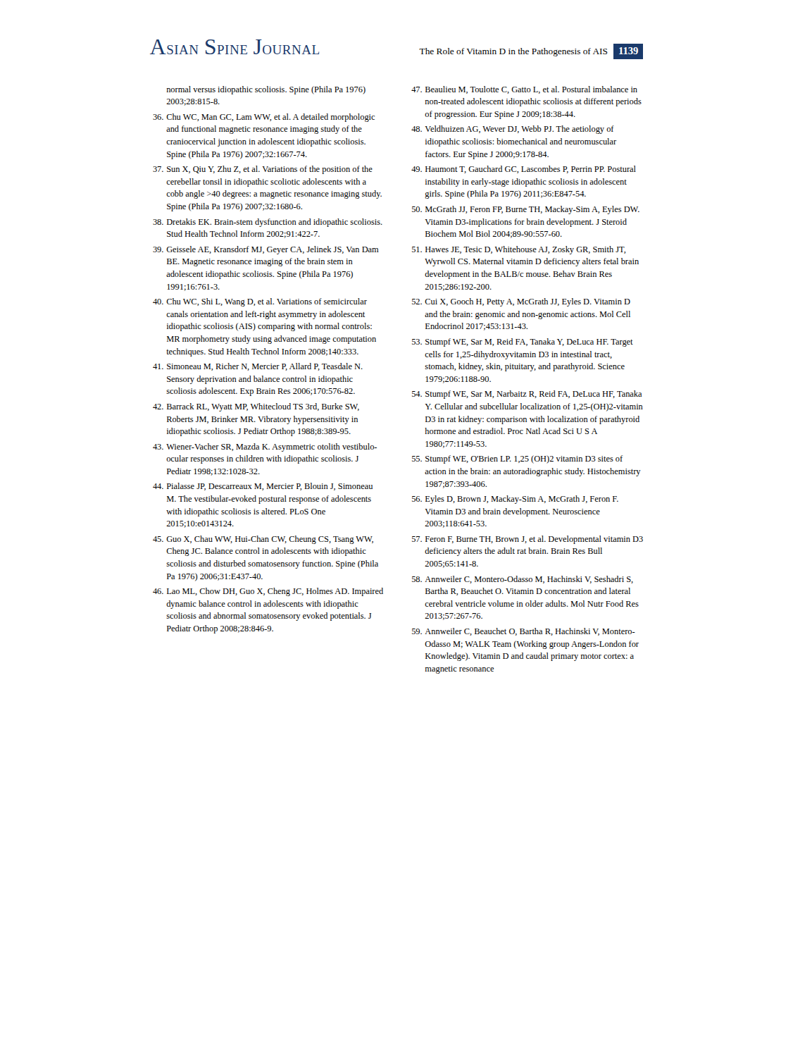Asian Spine Journal
The Role of Vitamin D in the Pathogenesis of AIS 1139
35normal versus idiopathic scoliosis. Spine (Phila Pa 1976) 2003;28:815-8.
36 Chu WC, Man GC, Lam WW, et al. A detailed morphologic and functional magnetic resonance imaging study of the craniocervical junction in adolescent idiopathic scoliosis. Spine (Phila Pa 1976) 2007;32:1667-74.
37 Sun X, Qiu Y, Zhu Z, et al. Variations of the position of the cerebellar tonsil in idiopathic scoliotic adolescents with a cobb angle >40 degrees: a magnetic resonance imaging study. Spine (Phila Pa 1976) 2007;32:1680-6.
38 Dretakis EK. Brain-stem dysfunction and idiopathic scoliosis. Stud Health Technol Inform 2002;91:422-7.
39 Geissele AE, Kransdorf MJ, Geyer CA, Jelinek JS, Van Dam BE. Magnetic resonance imaging of the brain stem in adolescent idiopathic scoliosis. Spine (Phila Pa 1976) 1991;16:761-3.
40 Chu WC, Shi L, Wang D, et al. Variations of semicircular canals orientation and left-right asymmetry in adolescent idiopathic scoliosis (AIS) comparing with normal controls: MR morphometry study using advanced image computation techniques. Stud Health Technol Inform 2008;140:333.
41 Simoneau M, Richer N, Mercier P, Allard P, Teasdale N. Sensory deprivation and balance control in idiopathic scoliosis adolescent. Exp Brain Res 2006;170:576-82.
42 Barrack RL, Wyatt MP, Whitecloud TS 3rd, Burke SW, Roberts JM, Brinker MR. Vibratory hypersensitivity in idiopathic scoliosis. J Pediatr Orthop 1988;8:389-95.
43 Wiener-Vacher SR, Mazda K. Asymmetric otolith vestibulo-ocular responses in children with idiopathic scoliosis. J Pediatr 1998;132:1028-32.
44 Pialasse JP, Descarreaux M, Mercier P, Blouin J, Simoneau M. The vestibular-evoked postural response of adolescents with idiopathic scoliosis is altered. PLoS One 2015;10:e0143124.
45 Guo X, Chau WW, Hui-Chan CW, Cheung CS, Tsang WW, Cheng JC. Balance control in adolescents with idiopathic scoliosis and disturbed somatosensory function. Spine (Phila Pa 1976) 2006;31:E437-40.
46 Lao ML, Chow DH, Guo X, Cheng JC, Holmes AD. Impaired dynamic balance control in adolescents with idiopathic scoliosis and abnormal somatosensory evoked potentials. J Pediatr Orthop 2008;28:846-9.
47 Beaulieu M, Toulotte C, Gatto L, et al. Postural imbalance in non-treated adolescent idiopathic scoliosis at different periods of progression. Eur Spine J 2009;18:38-44.
48 Veldhuizen AG, Wever DJ, Webb PJ. The aetiology of idiopathic scoliosis: biomechanical and neuromuscular factors. Eur Spine J 2000;9:178-84.
49 Haumont T, Gauchard GC, Lascombes P, Perrin PP. Postural instability in early-stage idiopathic scoliosis in adolescent girls. Spine (Phila Pa 1976) 2011;36:E847-54.
50 McGrath JJ, Feron FP, Burne TH, Mackay-Sim A, Eyles DW. Vitamin D3-implications for brain development. J Steroid Biochem Mol Biol 2004;89-90:557-60.
51 Hawes JE, Tesic D, Whitehouse AJ, Zosky GR, Smith JT, Wyrwoll CS. Maternal vitamin D deficiency alters fetal brain development in the BALB/c mouse. Behav Brain Res 2015;286:192-200.
52 Cui X, Gooch H, Petty A, McGrath JJ, Eyles D. Vitamin D and the brain: genomic and non-genomic actions. Mol Cell Endocrinol 2017;453:131-43.
53 Stumpf WE, Sar M, Reid FA, Tanaka Y, DeLuca HF. Target cells for 1,25-dihydroxyvitamin D3 in intestinal tract, stomach, kidney, skin, pituitary, and parathyroid. Science 1979;206:1188-90.
54 Stumpf WE, Sar M, Narbaitz R, Reid FA, DeLuca HF, Tanaka Y. Cellular and subcellular localization of 1,25-(OH)2-vitamin D3 in rat kidney: comparison with localization of parathyroid hormone and estradiol. Proc Natl Acad Sci U S A 1980;77:1149-53.
55 Stumpf WE, O'Brien LP. 1,25 (OH)2 vitamin D3 sites of action in the brain: an autoradiographic study. Histochemistry 1987;87:393-406.
56 Eyles D, Brown J, Mackay-Sim A, McGrath J, Feron F. Vitamin D3 and brain development. Neuroscience 2003;118:641-53.
57 Feron F, Burne TH, Brown J, et al. Developmental vitamin D3 deficiency alters the adult rat brain. Brain Res Bull 2005;65:141-8.
58 Annweiler C, Montero-Odasso M, Hachinski V, Seshadri S, Bartha R, Beauchet O. Vitamin D concentration and lateral cerebral ventricle volume in older adults. Mol Nutr Food Res 2013;57:267-76.
59 Annweiler C, Beauchet O, Bartha R, Hachinski V, Montero-Odasso M; WALK Team (Working group Angers-London for Knowledge). Vitamin D and caudal primary motor cortex: a magnetic resonance